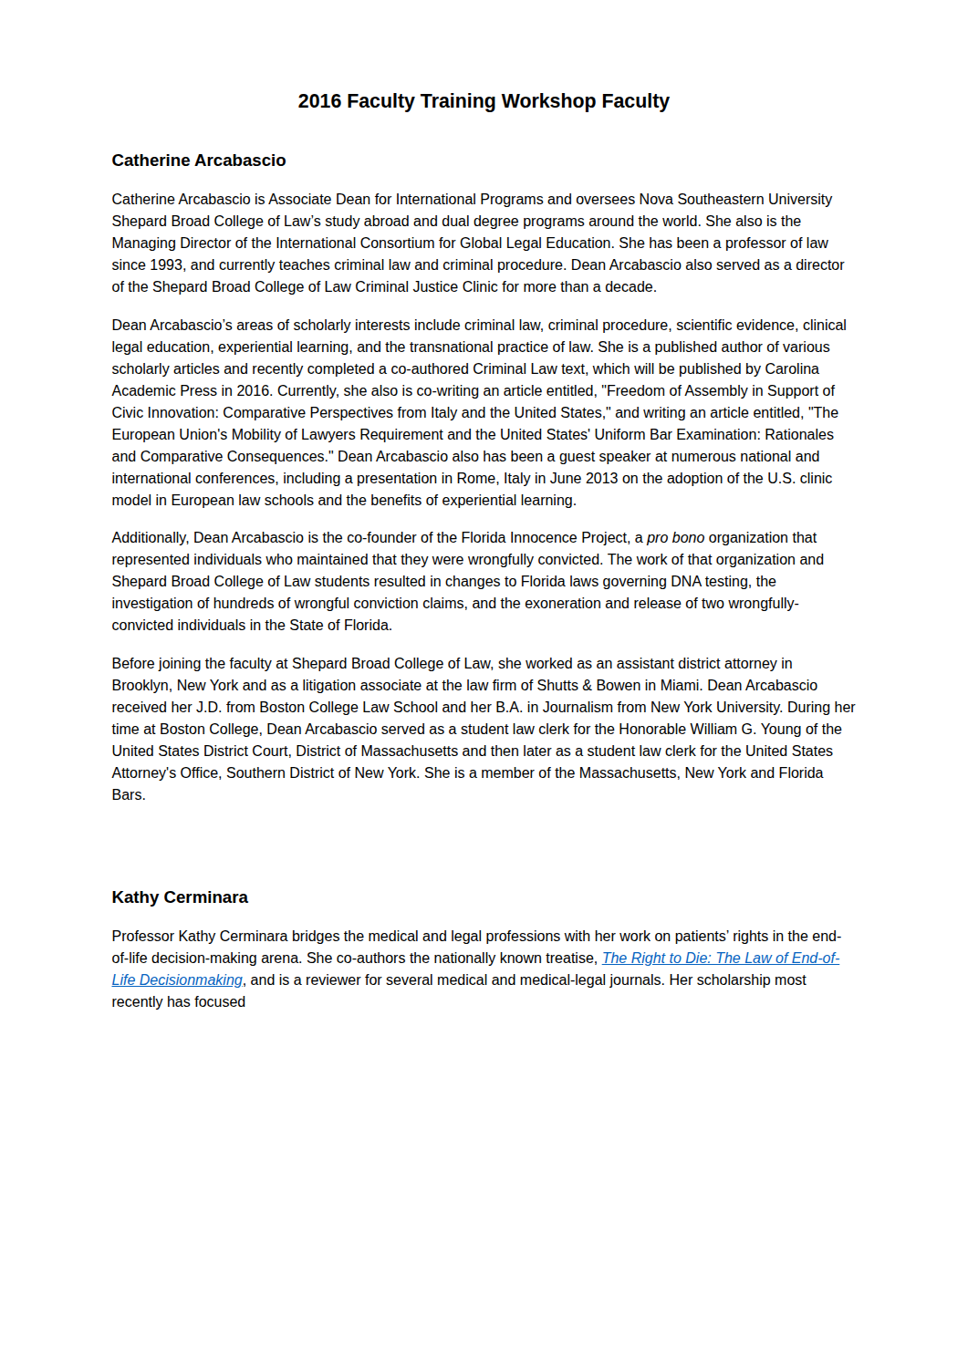2016 Faculty Training Workshop Faculty
Catherine Arcabascio
Catherine Arcabascio is Associate Dean for International Programs and oversees Nova Southeastern University Shepard Broad College of Law’s study abroad and dual degree programs around the world. She also is the Managing Director of the International Consortium for Global Legal Education. She has been a professor of law since 1993, and currently teaches criminal law and criminal procedure. Dean Arcabascio also served as a director of the Shepard Broad College of Law Criminal Justice Clinic for more than a decade.
Dean Arcabascio’s areas of scholarly interests include criminal law, criminal procedure, scientific evidence, clinical legal education, experiential learning, and the transnational practice of law. She is a published author of various scholarly articles and recently completed a co-authored Criminal Law text, which will be published by Carolina Academic Press in 2016. Currently, she also is co-writing an article entitled, "Freedom of Assembly in Support of Civic Innovation: Comparative Perspectives from Italy and the United States," and writing an article entitled, "The European Union's Mobility of Lawyers Requirement and the United States' Uniform Bar Examination: Rationales and Comparative Consequences." Dean Arcabascio also has been a guest speaker at numerous national and international conferences, including a presentation in Rome, Italy in June 2013 on the adoption of the U.S. clinic model in European law schools and the benefits of experiential learning.
Additionally, Dean Arcabascio is the co-founder of the Florida Innocence Project, a pro bono organization that represented individuals who maintained that they were wrongfully convicted. The work of that organization and Shepard Broad College of Law students resulted in changes to Florida laws governing DNA testing, the investigation of hundreds of wrongful conviction claims, and the exoneration and release of two wrongfully-convicted individuals in the State of Florida.
Before joining the faculty at Shepard Broad College of Law, she worked as an assistant district attorney in Brooklyn, New York and as a litigation associate at the law firm of Shutts & Bowen in Miami. Dean Arcabascio received her J.D. from Boston College Law School and her B.A. in Journalism from New York University. During her time at Boston College, Dean Arcabascio served as a student law clerk for the Honorable William G. Young of the United States District Court, District of Massachusetts and then later as a student law clerk for the United States Attorney's Office, Southern District of New York. She is a member of the Massachusetts, New York and Florida Bars.
Kathy Cerminara
Professor Kathy Cerminara bridges the medical and legal professions with her work on patients’ rights in the end-of-life decision-making arena. She co-authors the nationally known treatise, The Right to Die: The Law of End-of-Life Decisionmaking, and is a reviewer for several medical and medical-legal journals. Her scholarship most recently has focused